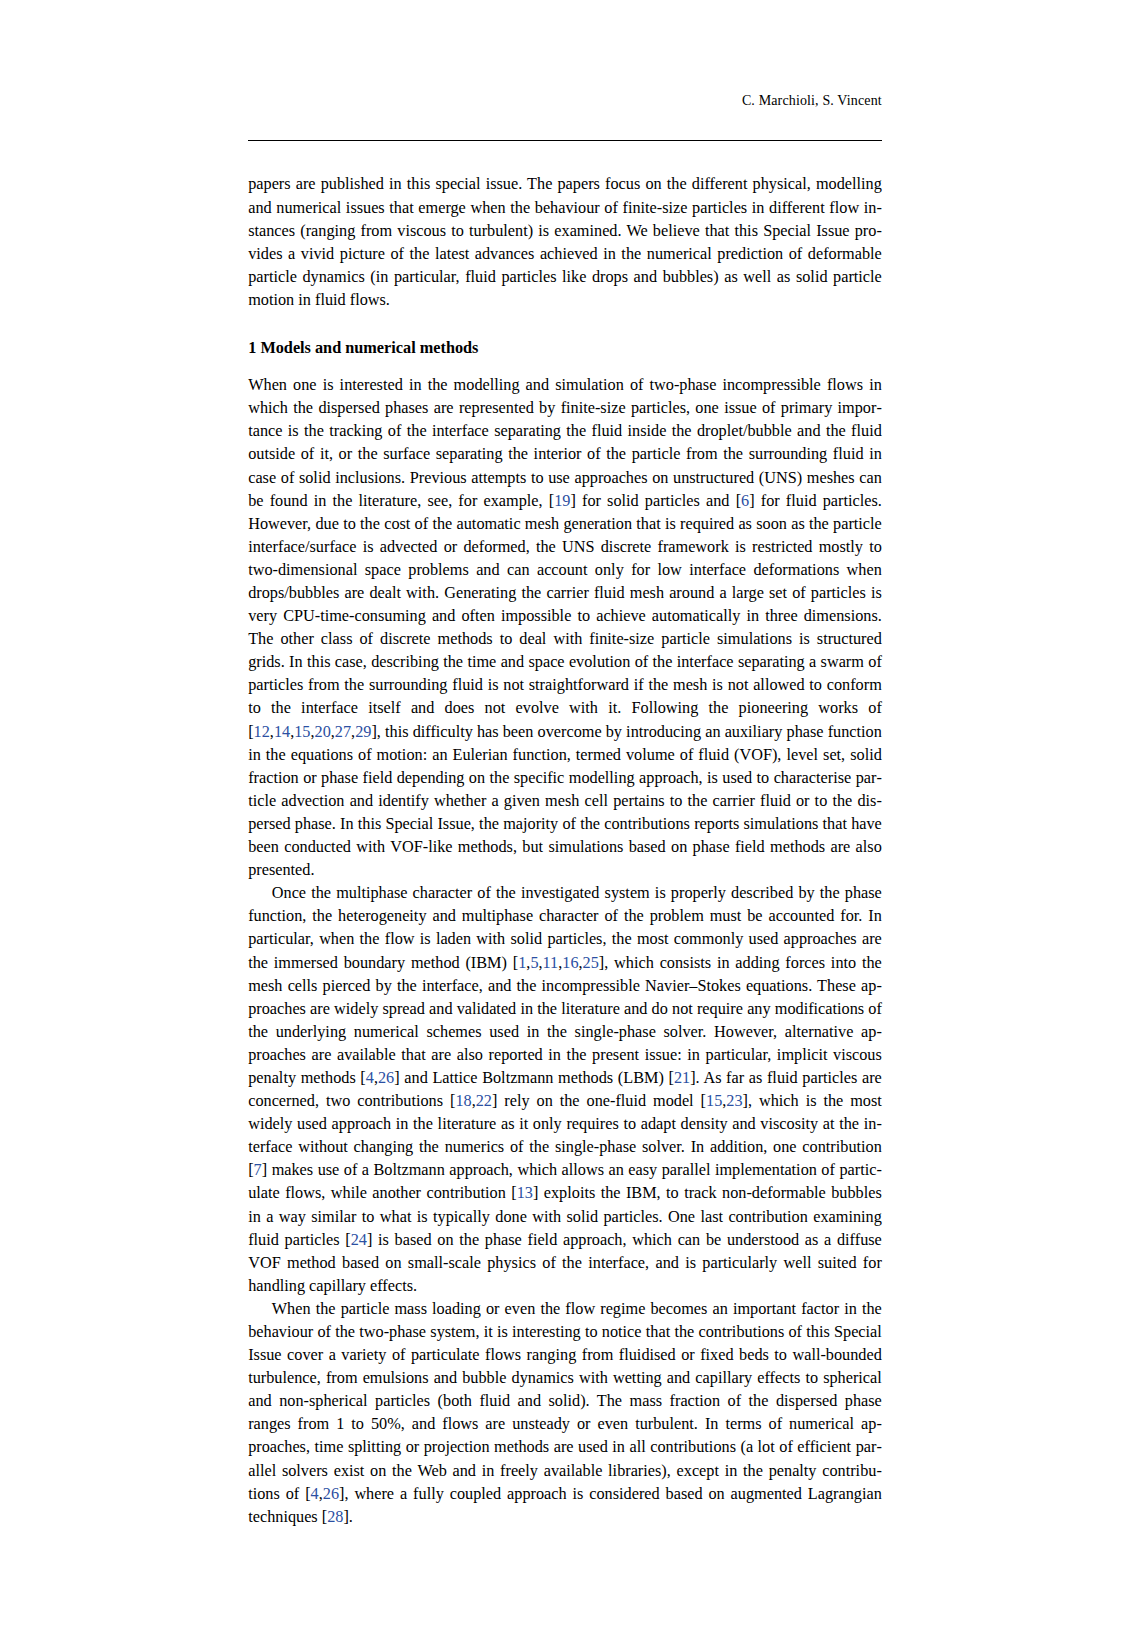C. Marchioli, S. Vincent
papers are published in this special issue. The papers focus on the different physical, modelling and numerical issues that emerge when the behaviour of finite-size particles in different flow instances (ranging from viscous to turbulent) is examined. We believe that this Special Issue provides a vivid picture of the latest advances achieved in the numerical prediction of deformable particle dynamics (in particular, fluid particles like drops and bubbles) as well as solid particle motion in fluid flows.
1 Models and numerical methods
When one is interested in the modelling and simulation of two-phase incompressible flows in which the dispersed phases are represented by finite-size particles, one issue of primary importance is the tracking of the interface separating the fluid inside the droplet/bubble and the fluid outside of it, or the surface separating the interior of the particle from the surrounding fluid in case of solid inclusions. Previous attempts to use approaches on unstructured (UNS) meshes can be found in the literature, see, for example, [19] for solid particles and [6] for fluid particles. However, due to the cost of the automatic mesh generation that is required as soon as the particle interface/surface is advected or deformed, the UNS discrete framework is restricted mostly to two-dimensional space problems and can account only for low interface deformations when drops/bubbles are dealt with. Generating the carrier fluid mesh around a large set of particles is very CPU-time-consuming and often impossible to achieve automatically in three dimensions. The other class of discrete methods to deal with finite-size particle simulations is structured grids. In this case, describing the time and space evolution of the interface separating a swarm of particles from the surrounding fluid is not straightforward if the mesh is not allowed to conform to the interface itself and does not evolve with it. Following the pioneering works of [12,14,15,20,27,29], this difficulty has been overcome by introducing an auxiliary phase function in the equations of motion: an Eulerian function, termed volume of fluid (VOF), level set, solid fraction or phase field depending on the specific modelling approach, is used to characterise particle advection and identify whether a given mesh cell pertains to the carrier fluid or to the dispersed phase. In this Special Issue, the majority of the contributions reports simulations that have been conducted with VOF-like methods, but simulations based on phase field methods are also presented.
Once the multiphase character of the investigated system is properly described by the phase function, the heterogeneity and multiphase character of the problem must be accounted for. In particular, when the flow is laden with solid particles, the most commonly used approaches are the immersed boundary method (IBM) [1,5,11,16,25], which consists in adding forces into the mesh cells pierced by the interface, and the incompressible Navier–Stokes equations. These approaches are widely spread and validated in the literature and do not require any modifications of the underlying numerical schemes used in the single-phase solver. However, alternative approaches are available that are also reported in the present issue: in particular, implicit viscous penalty methods [4,26] and Lattice Boltzmann methods (LBM) [21]. As far as fluid particles are concerned, two contributions [18,22] rely on the one-fluid model [15,23], which is the most widely used approach in the literature as it only requires to adapt density and viscosity at the interface without changing the numerics of the single-phase solver. In addition, one contribution [7] makes use of a Boltzmann approach, which allows an easy parallel implementation of particulate flows, while another contribution [13] exploits the IBM, to track non-deformable bubbles in a way similar to what is typically done with solid particles. One last contribution examining fluid particles [24] is based on the phase field approach, which can be understood as a diffuse VOF method based on small-scale physics of the interface, and is particularly well suited for handling capillary effects.
When the particle mass loading or even the flow regime becomes an important factor in the behaviour of the two-phase system, it is interesting to notice that the contributions of this Special Issue cover a variety of particulate flows ranging from fluidised or fixed beds to wall-bounded turbulence, from emulsions and bubble dynamics with wetting and capillary effects to spherical and non-spherical particles (both fluid and solid). The mass fraction of the dispersed phase ranges from 1 to 50%, and flows are unsteady or even turbulent. In terms of numerical approaches, time splitting or projection methods are used in all contributions (a lot of efficient parallel solvers exist on the Web and in freely available libraries), except in the penalty contributions of [4,26], where a fully coupled approach is considered based on augmented Lagrangian techniques [28].